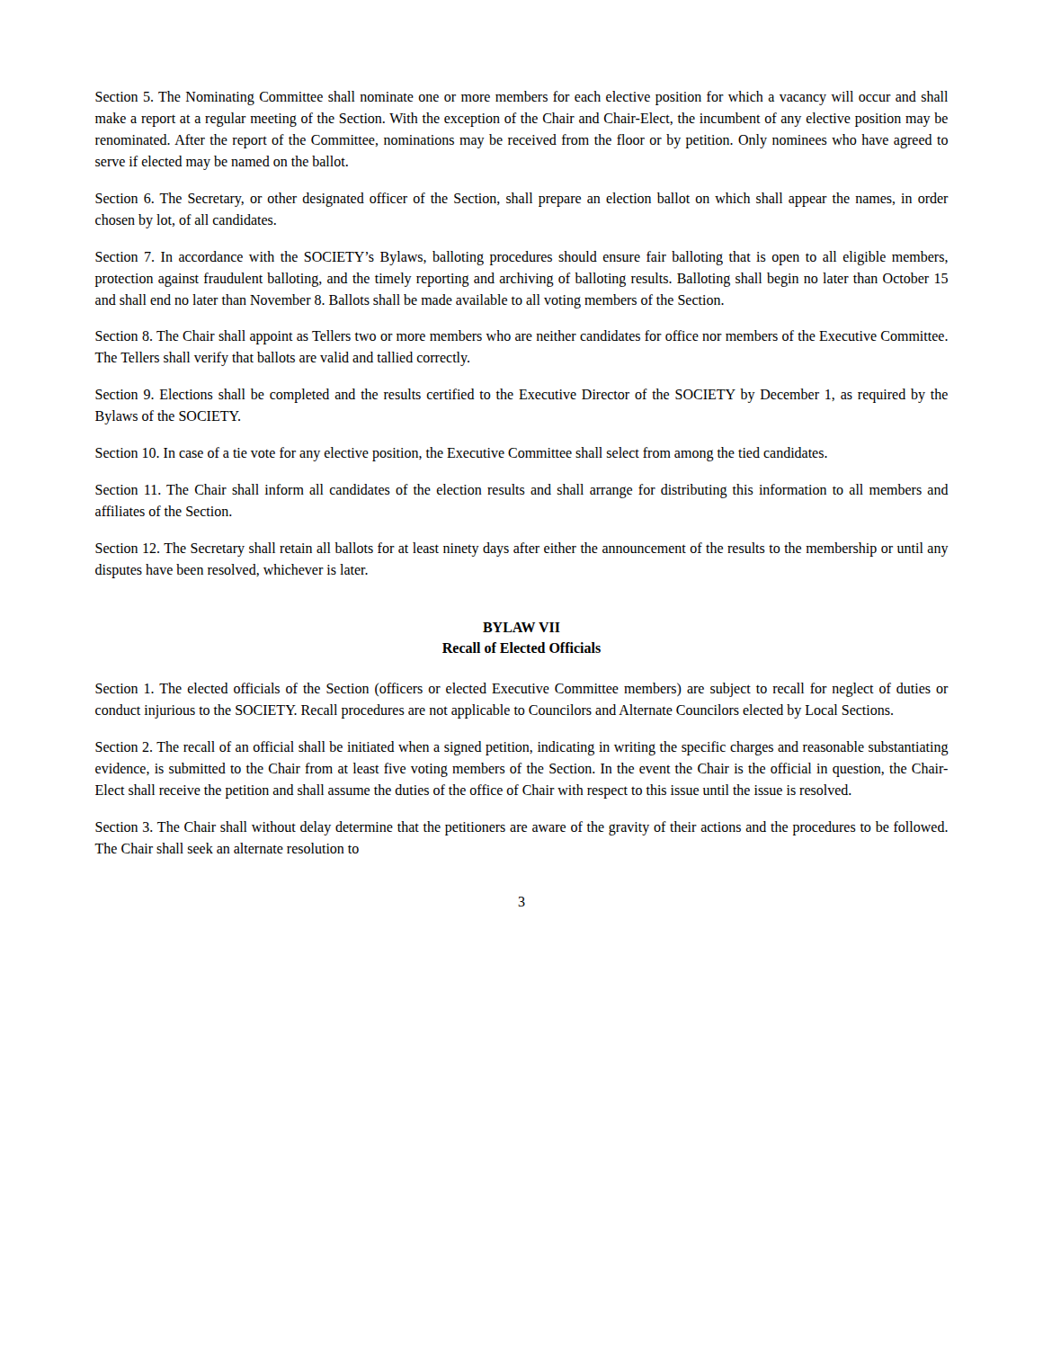Section 5. The Nominating Committee shall nominate one or more members for each elective position for which a vacancy will occur and shall make a report at a regular meeting of the Section. With the exception of the Chair and Chair-Elect, the incumbent of any elective position may be renominated. After the report of the Committee, nominations may be received from the floor or by petition. Only nominees who have agreed to serve if elected may be named on the ballot.
Section 6. The Secretary, or other designated officer of the Section, shall prepare an election ballot on which shall appear the names, in order chosen by lot, of all candidates.
Section 7. In accordance with the SOCIETY’s Bylaws, balloting procedures should ensure fair balloting that is open to all eligible members, protection against fraudulent balloting, and the timely reporting and archiving of balloting results. Balloting shall begin no later than October 15 and shall end no later than November 8. Ballots shall be made available to all voting members of the Section.
Section 8. The Chair shall appoint as Tellers two or more members who are neither candidates for office nor members of the Executive Committee. The Tellers shall verify that ballots are valid and tallied correctly.
Section 9. Elections shall be completed and the results certified to the Executive Director of the SOCIETY by December 1, as required by the Bylaws of the SOCIETY.
Section 10. In case of a tie vote for any elective position, the Executive Committee shall select from among the tied candidates.
Section 11. The Chair shall inform all candidates of the election results and shall arrange for distributing this information to all members and affiliates of the Section.
Section 12. The Secretary shall retain all ballots for at least ninety days after either the announcement of the results to the membership or until any disputes have been resolved, whichever is later.
BYLAW VII
Recall of Elected Officials
Section 1. The elected officials of the Section (officers or elected Executive Committee members) are subject to recall for neglect of duties or conduct injurious to the SOCIETY. Recall procedures are not applicable to Councilors and Alternate Councilors elected by Local Sections.
Section 2. The recall of an official shall be initiated when a signed petition, indicating in writing the specific charges and reasonable substantiating evidence, is submitted to the Chair from at least five voting members of the Section. In the event the Chair is the official in question, the Chair-Elect shall receive the petition and shall assume the duties of the office of Chair with respect to this issue until the issue is resolved.
Section 3. The Chair shall without delay determine that the petitioners are aware of the gravity of their actions and the procedures to be followed. The Chair shall seek an alternate resolution to
3